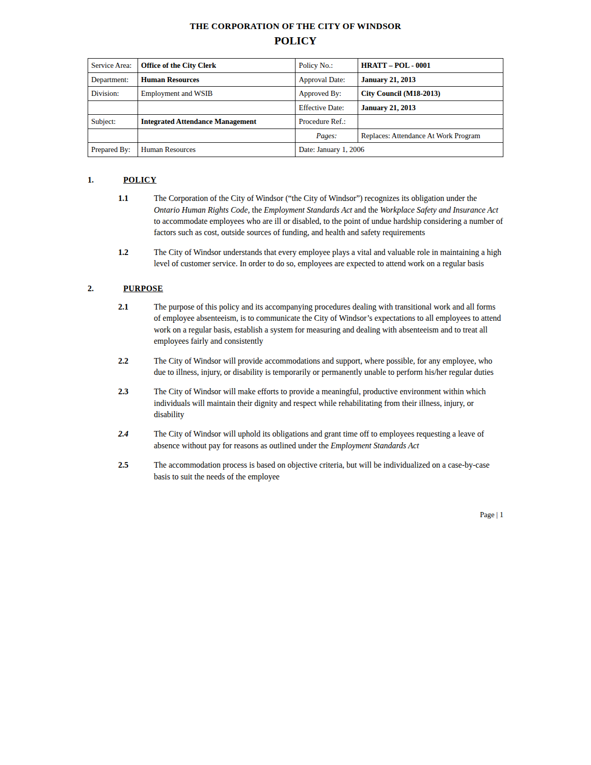THE CORPORATION OF THE CITY OF WINDSOR
POLICY
| Service Area: | Office of the City Clerk | Policy No.: | HRATT – POL - 0001 |
| Department: | Human Resources | Approval Date: | January 21, 2013 |
| Division: | Employment and WSIB | Approved By: | City Council (M18-2013) |
| | | Effective Date: | January 21, 2013 |
| Subject: | Integrated Attendance Management | Procedure Ref.: | |
| | | Pages: | Replaces: Attendance At Work Program |
| Prepared By: | Human Resources | Date: January 1, 2006 |
1. POLICY
1.1 The Corporation of the City of Windsor (“the City of Windsor”) recognizes its obligation under the Ontario Human Rights Code, the Employment Standards Act and the Workplace Safety and Insurance Act to accommodate employees who are ill or disabled, to the point of undue hardship considering a number of factors such as cost, outside sources of funding, and health and safety requirements
1.2 The City of Windsor understands that every employee plays a vital and valuable role in maintaining a high level of customer service. In order to do so, employees are expected to attend work on a regular basis
2. PURPOSE
2.1 The purpose of this policy and its accompanying procedures dealing with transitional work and all forms of employee absenteeism, is to communicate the City of Windsor’s expectations to all employees to attend work on a regular basis, establish a system for measuring and dealing with absenteeism and to treat all employees fairly and consistently
2.2 The City of Windsor will provide accommodations and support, where possible, for any employee, who due to illness, injury, or disability is temporarily or permanently unable to perform his/her regular duties
2.3 The City of Windsor will make efforts to provide a meaningful, productive environment within which individuals will maintain their dignity and respect while rehabilitating from their illness, injury, or disability
2.4 The City of Windsor will uphold its obligations and grant time off to employees requesting a leave of absence without pay for reasons as outlined under the Employment Standards Act
2.5 The accommodation process is based on objective criteria, but will be individualized on a case-by-case basis to suit the needs of the employee
Page | 1